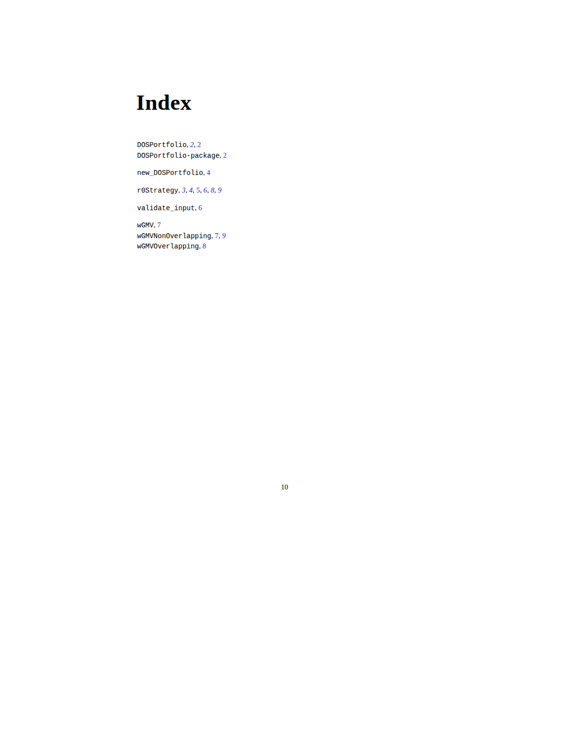Index
DOSPortfolio, 2, 2
DOSPortfolio-package, 2
new_DOSPortfolio, 4
r0Strategy, 3, 4, 5, 6, 8, 9
validate_input, 6
wGMV, 7
wGMVNonOverlapping, 7, 9
wGMVOverlapping, 8
10